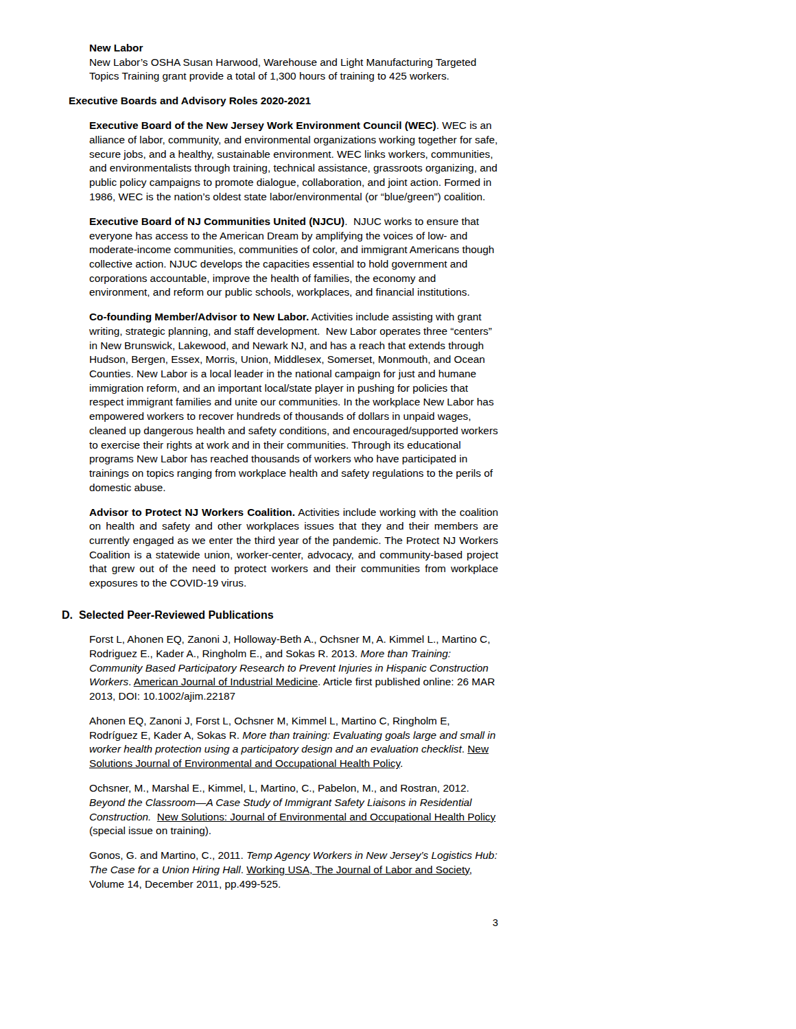New Labor
New Labor’s OSHA Susan Harwood, Warehouse and Light Manufacturing Targeted Topics Training grant provide a total of 1,300 hours of training to 425 workers.
Executive Boards and Advisory Roles 2020-2021
Executive Board of the New Jersey Work Environment Council (WEC). WEC is an alliance of labor, community, and environmental organizations working together for safe, secure jobs, and a healthy, sustainable environment. WEC links workers, communities, and environmentalists through training, technical assistance, grassroots organizing, and public policy campaigns to promote dialogue, collaboration, and joint action. Formed in 1986, WEC is the nation’s oldest state labor/environmental (or “blue/green”) coalition.
Executive Board of NJ Communities United (NJCU). NJUC works to ensure that everyone has access to the American Dream by amplifying the voices of low- and moderate-income communities, communities of color, and immigrant Americans though collective action. NJUC develops the capacities essential to hold government and corporations accountable, improve the health of families, the economy and environment, and reform our public schools, workplaces, and financial institutions.
Co-founding Member/Advisor to New Labor. Activities include assisting with grant writing, strategic planning, and staff development. New Labor operates three “centers” in New Brunswick, Lakewood, and Newark NJ, and has a reach that extends through Hudson, Bergen, Essex, Morris, Union, Middlesex, Somerset, Monmouth, and Ocean Counties. New Labor is a local leader in the national campaign for just and humane immigration reform, and an important local/state player in pushing for policies that respect immigrant families and unite our communities. In the workplace New Labor has empowered workers to recover hundreds of thousands of dollars in unpaid wages, cleaned up dangerous health and safety conditions, and encouraged/supported workers to exercise their rights at work and in their communities. Through its educational programs New Labor has reached thousands of workers who have participated in trainings on topics ranging from workplace health and safety regulations to the perils of domestic abuse.
Advisor to Protect NJ Workers Coalition. Activities include working with the coalition on health and safety and other workplaces issues that they and their members are currently engaged as we enter the third year of the pandemic. The Protect NJ Workers Coalition is a statewide union, worker-center, advocacy, and community-based project that grew out of the need to protect workers and their communities from workplace exposures to the COVID-19 virus.
D. Selected Peer-Reviewed Publications
Forst L, Ahonen EQ, Zanoni J, Holloway-Beth A., Ochsner M, A. Kimmel L., Martino C, Rodriguez E., Kader A., Ringholm E., and Sokas R. 2013. More than Training: Community Based Participatory Research to Prevent Injuries in Hispanic Construction Workers. American Journal of Industrial Medicine. Article first published online: 26 MAR 2013, DOI: 10.1002/ajim.22187
Ahonen EQ, Zanoni J, Forst L, Ochsner M, Kimmel L, Martino C, Ringholm E, Rodríguez E, Kader A, Sokas R. More than training: Evaluating goals large and small in worker health protection using a participatory design and an evaluation checklist. New Solutions Journal of Environmental and Occupational Health Policy.
Ochsner, M., Marshal E., Kimmel, L, Martino, C., Pabelon, M., and Rostran, 2012. Beyond the Classroom—A Case Study of Immigrant Safety Liaisons in Residential Construction. New Solutions: Journal of Environmental and Occupational Health Policy (special issue on training).
Gonos, G. and Martino, C., 2011. Temp Agency Workers in New Jersey’s Logistics Hub: The Case for a Union Hiring Hall. Working USA, The Journal of Labor and Society, Volume 14, December 2011, pp.499-525.
3